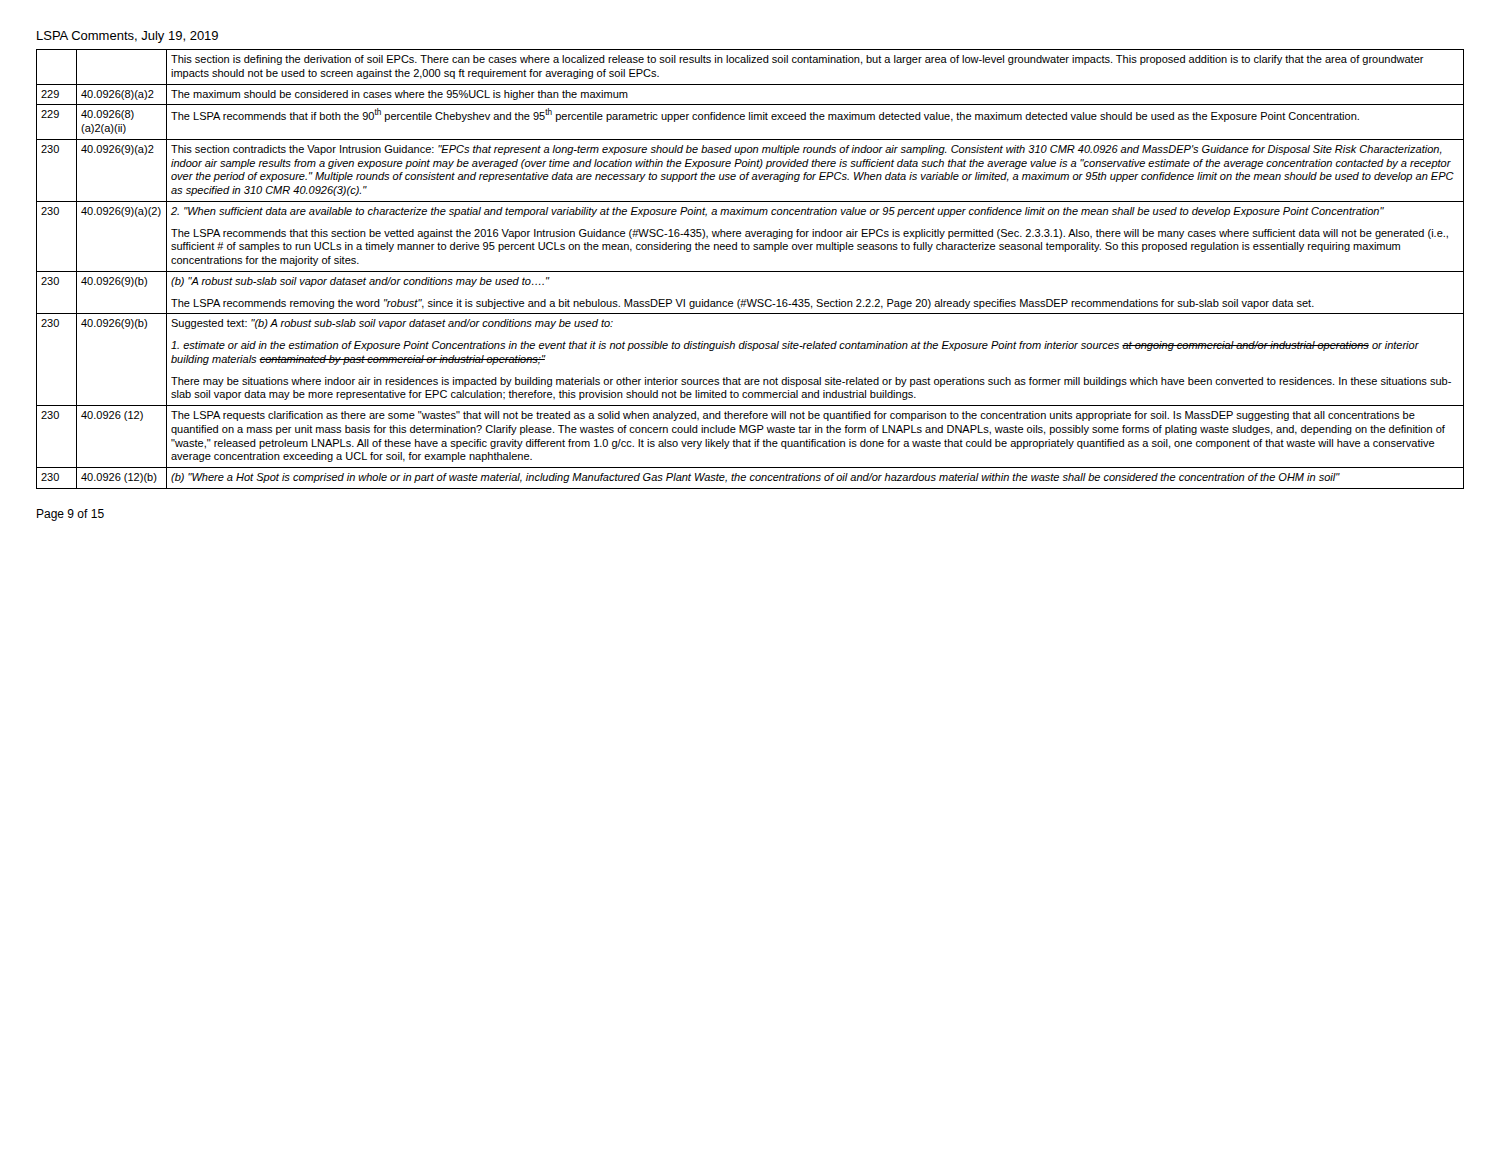LSPA Comments, July 19, 2019
| | | This section is defining the derivation of soil EPCs. There can be cases where a localized release to soil results in localized soil contamination, but a larger area of low-level groundwater impacts. This proposed addition is to clarify that the area of groundwater impacts should not be used to screen against the 2,000 sq ft requirement for averaging of soil EPCs. |
| 229 | 40.0926(8)(a)2 | The maximum should be considered in cases where the 95%UCL is higher than the maximum |
| 229 | 40.0926(8)(a)2(a)(ii) | The LSPA recommends that if both the 90 th percentile Chebyshev and the 95 th percentile parametric upper confidence limit exceed the maximum detected value, the maximum detected value should be used as the Exposure Point Concentration. |
| 230 | 40.0926(9)(a)2 | This section contradicts the Vapor Intrusion Guidance: "EPCs that represent a long-term exposure should be based upon multiple rounds of indoor air sampling. Consistent with 310 CMR 40.0926 and MassDEP's Guidance for Disposal Site Risk Characterization, indoor air sample results from a given exposure point may be averaged (over time and location within the Exposure Point) provided there is sufficient data such that the average value is a "conservative estimate of the average concentration contacted by a receptor over the period of exposure." Multiple rounds of consistent and representative data are necessary to support the use of averaging for EPCs. When data is variable or limited, a maximum or 95th upper confidence limit on the mean should be used to develop an EPC as specified in 310 CMR 40.0926(3)(c)." |
| 230 | 40.0926(9)(a)(2) | 2. "When sufficient data are available to characterize the spatial and temporal variability at the Exposure Point, a maximum concentration value or 95 percent upper confidence limit on the mean shall be used to develop Exposure Point Concentration" The LSPA recommends that this section be vetted against the 2016 Vapor Intrusion Guidance (#WSC-16-435), where averaging for indoor air EPCs is explicitly permitted (Sec. 2.3.3.1). Also, there will be many cases where sufficient data will not be generated (i.e., sufficient # of samples to run UCLs in a timely manner to derive 95 percent UCLs on the mean, considering the need to sample over multiple seasons to fully characterize seasonal temporality. So this proposed regulation is essentially requiring maximum concentrations for the majority of sites. |
| 230 | 40.0926(9)(b) | (b) "A robust sub-slab soil vapor dataset and/or conditions may be used to…." The LSPA recommends removing the word "robust" , since it is subjective and a bit nebulous. MassDEP VI guidance (#WSC-16-435, Section 2.2.2, Page 20) already specifies MassDEP recommendations for sub-slab soil vapor data set. |
| 230 | 40.0926(9)(b) | Suggested text: "(b) A robust sub-slab soil vapor dataset and/or conditions may be used to: 1. estimate or aid in the estimation of Exposure Point Concentrations in the event that it is not possible to distinguish disposal site-related contamination at the Exposure Point from interior sources at ongoing commercial and/or industrial operations or interior building materials contaminated by past commercial or industrial operations;" There may be situations where indoor air in residences is impacted by building materials or other interior sources that are not disposal site-related or by past operations such as former mill buildings which have been converted to residences. In these situations sub-slab soil vapor data may be more representative for EPC calculation; therefore, this provision should not be limited to commercial and industrial buildings. |
| 230 | 40.0926 (12) | The LSPA requests clarification as there are some "wastes" that will not be treated as a solid when analyzed, and therefore will not be quantified for comparison to the concentration units appropriate for soil. Is MassDEP suggesting that all concentrations be quantified on a mass per unit mass basis for this determination? Clarify please. The wastes of concern could include MGP waste tar in the form of LNAPLs and DNAPLs, waste oils, possibly some forms of plating waste sludges, and, depending on the definition of "waste," released petroleum LNAPLs. All of these have a specific gravity different from 1.0 g/cc. It is also very likely that if the quantification is done for a waste that could be appropriately quantified as a soil, one component of that waste will have a conservative average concentration exceeding a UCL for soil, for example naphthalene. |
| 230 | 40.0926 (12)(b) | (b) "Where a Hot Spot is comprised in whole or in part of waste material, including Manufactured Gas Plant Waste, the concentrations of oil and/or hazardous material within the waste shall be considered the concentration of the OHM in soil" |
Page 9 of 15